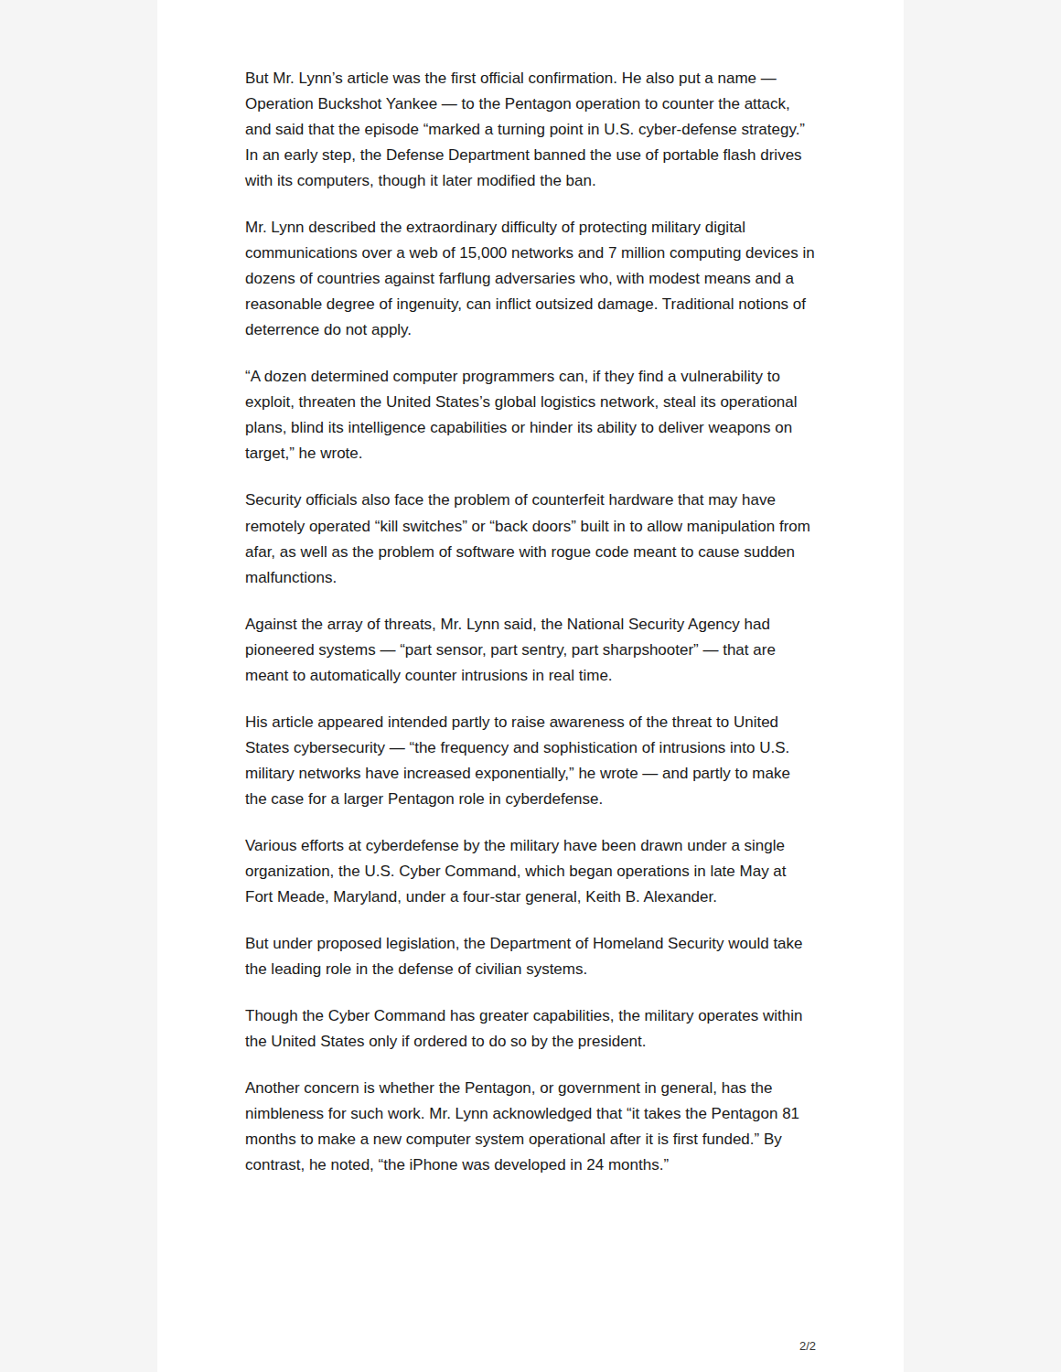But Mr. Lynn’s article was the first official confirmation. He also put a name — Operation Buckshot Yankee — to the Pentagon operation to counter the attack, and said that the episode “marked a turning point in U.S. cyber-defense strategy.” In an early step, the Defense Department banned the use of portable flash drives with its computers, though it later modified the ban.
Mr. Lynn described the extraordinary difficulty of protecting military digital communications over a web of 15,000 networks and 7 million computing devices in dozens of countries against farflung adversaries who, with modest means and a reasonable degree of ingenuity, can inflict outsized damage. Traditional notions of deterrence do not apply.
“A dozen determined computer programmers can, if they find a vulnerability to exploit, threaten the United States’s global logistics network, steal its operational plans, blind its intelligence capabilities or hinder its ability to deliver weapons on target,” he wrote.
Security officials also face the problem of counterfeit hardware that may have remotely operated “kill switches” or “back doors” built in to allow manipulation from afar, as well as the problem of software with rogue code meant to cause sudden malfunctions.
Against the array of threats, Mr. Lynn said, the National Security Agency had pioneered systems — “part sensor, part sentry, part sharpshooter” — that are meant to automatically counter intrusions in real time.
His article appeared intended partly to raise awareness of the threat to United States cybersecurity — “the frequency and sophistication of intrusions into U.S. military networks have increased exponentially,” he wrote — and partly to make the case for a larger Pentagon role in cyberdefense.
Various efforts at cyberdefense by the military have been drawn under a single organization, the U.S. Cyber Command, which began operations in late May at Fort Meade, Maryland, under a four-star general, Keith B. Alexander.
But under proposed legislation, the Department of Homeland Security would take the leading role in the defense of civilian systems.
Though the Cyber Command has greater capabilities, the military operates within the United States only if ordered to do so by the president.
Another concern is whether the Pentagon, or government in general, has the nimbleness for such work. Mr. Lynn acknowledged that “it takes the Pentagon 81 months to make a new computer system operational after it is first funded.” By contrast, he noted, “the iPhone was developed in 24 months.”
2/2